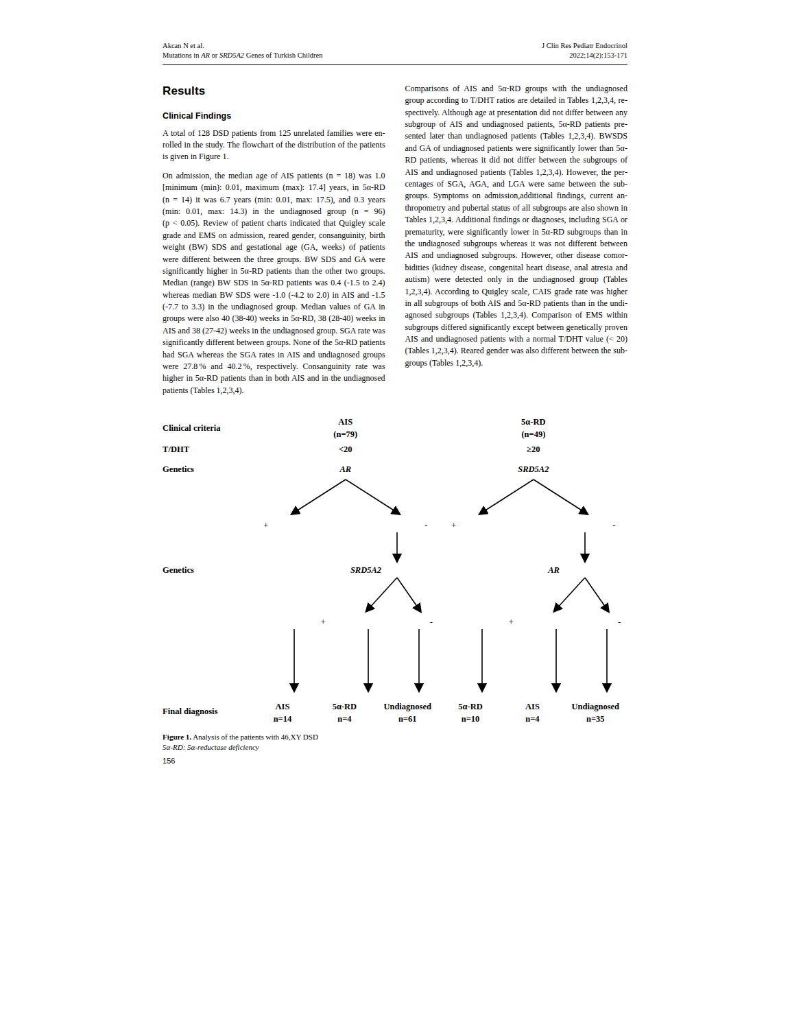Akcan N et al.
Mutations in AR or SRD5A2 Genes of Turkish Children
J Clin Res Pediatr Endocrinol
2022;14(2):153-171
Results
Clinical Findings
A total of 128 DSD patients from 125 unrelated families were enrolled in the study. The flowchart of the distribution of the patients is given in Figure 1.
On admission, the median age of AIS patients (n = 18) was 1.0 [minimum (min): 0.01, maximum (max): 17.4] years, in 5α-RD (n = 14) it was 6.7 years (min: 0.01, max: 17.5), and 0.3 years (min: 0.01, max: 14.3) in the undiagnosed group (n = 96) (p < 0.05). Review of patient charts indicated that Quigley scale grade and EMS on admission, reared gender, consanguinity, birth weight (BW) SDS and gestational age (GA, weeks) of patients were different between the three groups. BW SDS and GA were significantly higher in 5α-RD patients than the other two groups. Median (range) BW SDS in 5α-RD patients was 0.4 (-1.5 to 2.4) whereas median BW SDS were -1.0 (-4.2 to 2.0) in AIS and -1.5 (-7.7 to 3.3) in the undiagnosed group. Median values of GA in groups were also 40 (38-40) weeks in 5α-RD, 38 (28-40) weeks in AIS and 38 (27-42) weeks in the undiagnosed group. SGA rate was significantly different between groups. None of the 5α-RD patients had SGA whereas the SGA rates in AIS and undiagnosed groups were 27.8 % and 40.2 %, respectively. Consanguinity rate was higher in 5α-RD patients than in both AIS and in the undiagnosed patients (Tables 1,2,3,4).
Comparisons of AIS and 5α-RD groups with the undiagnosed group according to T/DHT ratios are detailed in Tables 1,2,3,4, respectively. Although age at presentation did not differ between any subgroup of AIS and undiagnosed patients, 5α-RD patients presented later than undiagnosed patients (Tables 1,2,3,4). BWSDS and GA of undiagnosed patients were significantly lower than 5α-RD patients, whereas it did not differ between the subgroups of AIS and undiagnosed patients (Tables 1,2,3,4). However, the percentages of SGA, AGA, and LGA were same between the subgroups. Symptoms on admission,additional findings, current anthropometry and pubertal status of all subgroups are also shown in Tables 1,2,3,4. Additional findings or diagnoses, including SGA or prematurity, were significantly lower in 5α-RD subgroups than in the undiagnosed subgroups whereas it was not different between AIS and undiagnosed subgroups. However, other disease comorbidities (kidney disease, congenital heart disease, anal atresia and autism) were detected only in the undiagnosed group (Tables 1,2,3,4). According to Quigley scale, CAIS grade rate was higher in all subgroups of both AIS and 5α-RD patients than in the undiagnosed subgroups (Tables 1,2,3,4). Comparison of EMS within subgroups differed significantly except between genetically proven AIS and undiagnosed patients with a normal T/DHT value (< 20) (Tables 1,2,3,4). Reared gender was also different between the subgroups (Tables 1,2,3,4).
| Clinical criteria | AIS (n=79) | 5α-RD (n=49) |
| T/DHT | <20 | ≥20 |
| Genetics | AR | SRD5A2 |
| | + - | + - |
| Genetics | SRD5A2 | AR |
| | + - | + - |
| Final diagnosis | / AIS n=14 / 5α-RD n=4 / Undiagnosed n=61 / | / 5α-RD n=10 / AIS n=4 / Undiagnosed n=35 / |
Figure 1. Analysis of the patients with 46,XY DSD
5α-RD: 5α-reductase deficiency
156